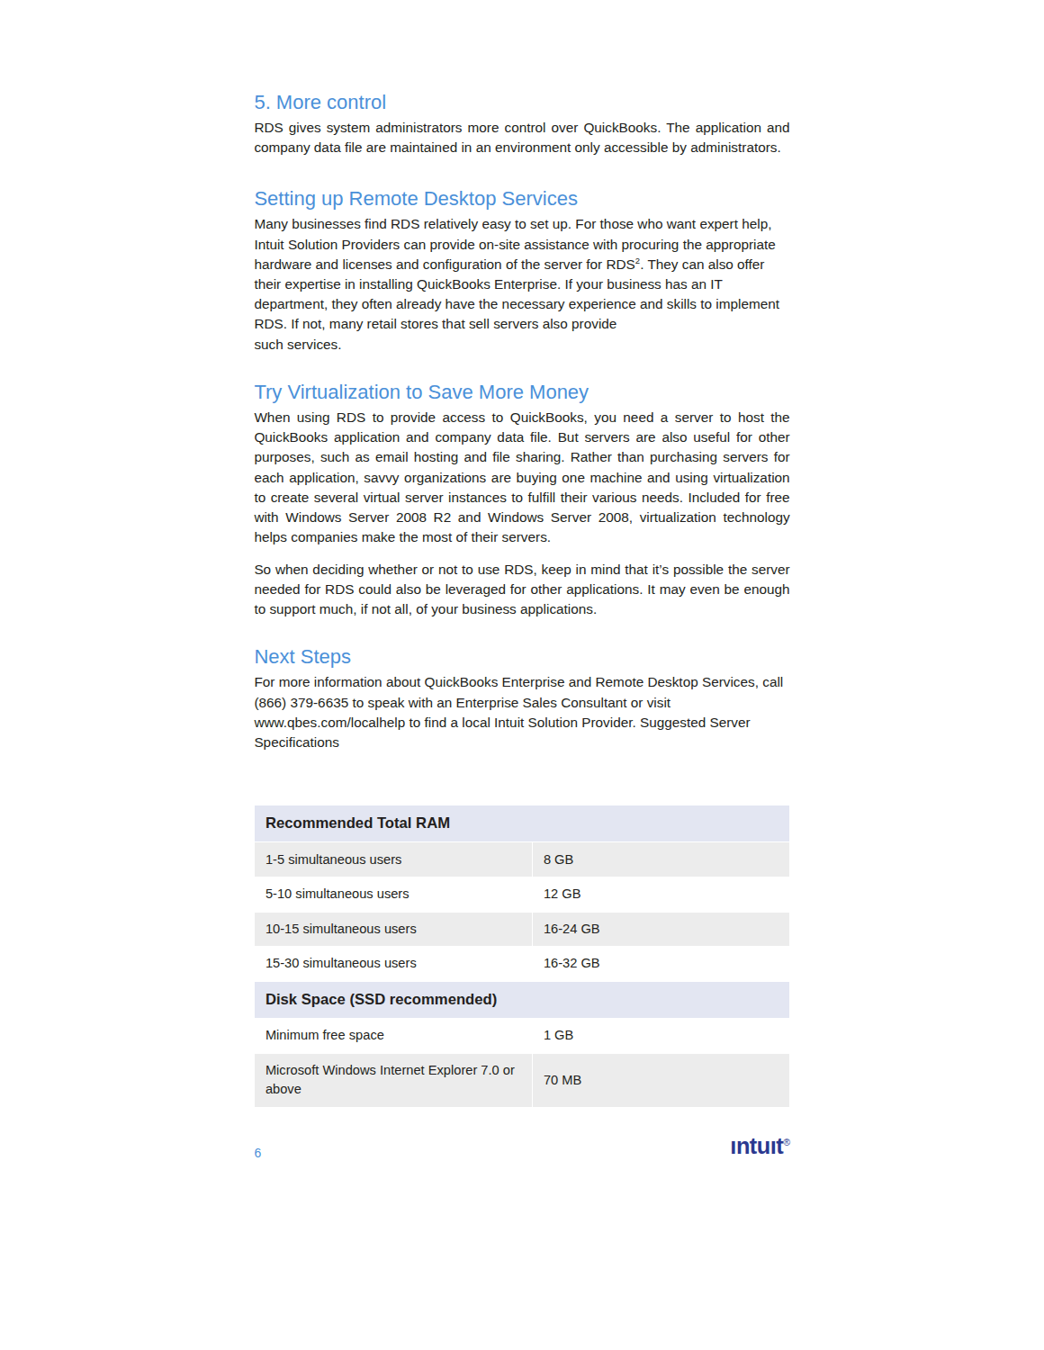5. More control
RDS gives system administrators more control over QuickBooks. The application and company data file are maintained in an environment only accessible by administrators.
Setting up Remote Desktop Services
Many businesses find RDS relatively easy to set up. For those who want expert help, Intuit Solution Providers can provide on-site assistance with procuring the appropriate hardware and licenses and configuration of the server for RDS2. They can also offer their expertise in installing QuickBooks Enterprise. If your business has an IT department, they often already have the necessary experience and skills to implement RDS. If not, many retail stores that sell servers also provide
such services.
Try Virtualization to Save More Money
When using RDS to provide access to QuickBooks, you need a server to host the QuickBooks application and company data file. But servers are also useful for other purposes, such as email hosting and file sharing. Rather than purchasing servers for each application, savvy organizations are buying one machine and using virtualization to create several virtual server instances to fulfill their various needs. Included for free with Windows Server 2008 R2 and Windows Server 2008, virtualization technology helps companies make the most of their servers.
So when deciding whether or not to use RDS, keep in mind that it’s possible the server needed for RDS could also be leveraged for other applications. It may even be enough to support much, if not all, of your business applications.
Next Steps
For more information about QuickBooks Enterprise and Remote Desktop Services, call (866) 379-6635 to speak with an Enterprise Sales Consultant or visit www.qbes.com/localhelp to find a local Intuit Solution Provider. Suggested Server Specifications
| Recommended Total RAM |
| --- |
| 1-5 simultaneous users | 8 GB |
| 5-10 simultaneous users | 12 GB |
| 10-15 simultaneous users | 16-24 GB |
| 15-30 simultaneous users | 16-32 GB |
| Disk Space (SSD recommended) |
| Minimum free space | 1 GB |
| Microsoft Windows Internet Explorer 7.0 or above | 70 MB |
6
 ıntuıt®